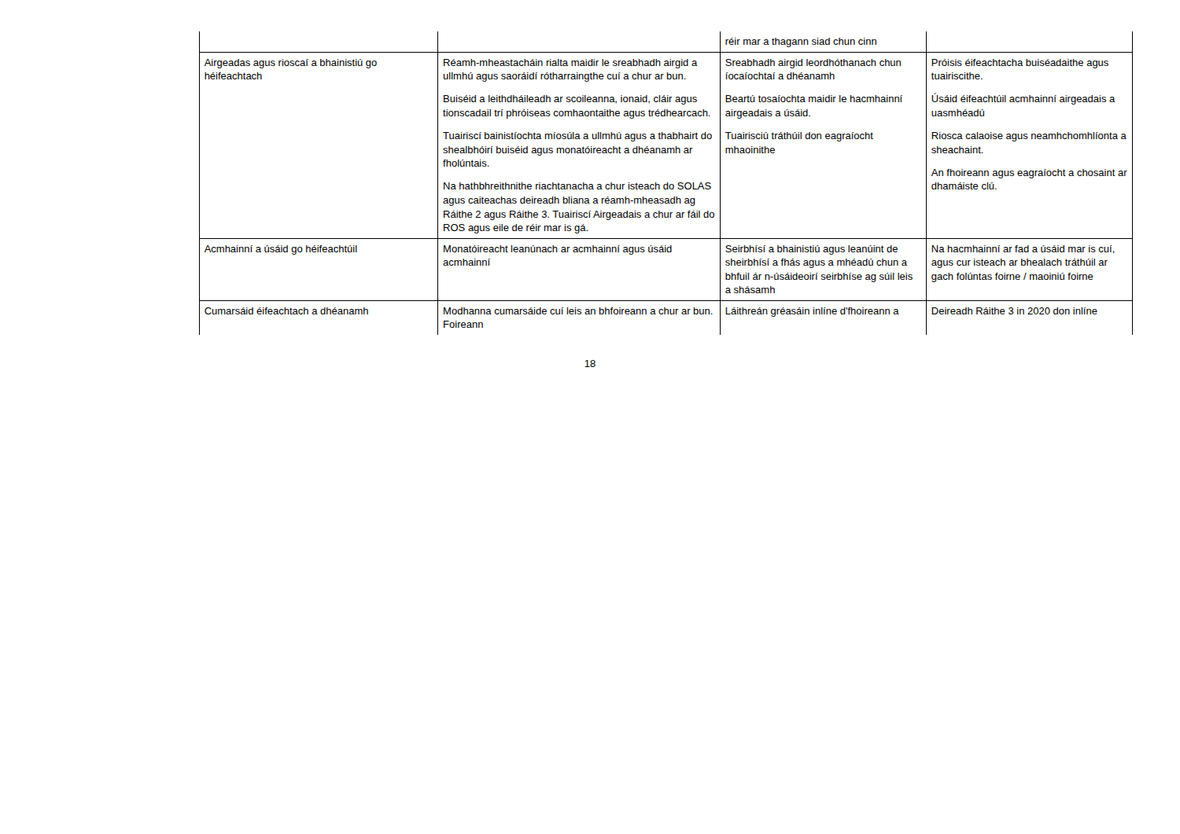| | | | réir mar a thagann siad chun cinn | |
| Airgeadas agus rioscaí a bhainistiú go héifeachtach | Réamh-mheastacháin rialta maidir le sreabhadh airgid a ullmhú agus saoráidí rótharraingthe cuí a chur ar bun. Buiséid a leithdháileadh ar scoileanna, ionaid, cláir agus tionscadail trí phróiseas comhaontaithe agus trédhearcach. Tuairiscí bainistíochta míosúla a ullmhú agus a thabhairt do shealbhóirí buiséid agus monatóireacht a dhéanamh ar fholúntais. Na hathbhreithnithe riachtanacha a chur isteach do SOLAS agus caiteachas deireadh bliana a réamh-mheasadh ag Ráithe 2 agus Ráithe 3. Tuairiscí Airgeadais a chur ar fáil do ROS agus eile de réir mar is gá. | Sreabhadh airgid leordhóthanach chun íocaíochtaí a dhéanamh Beartú tosaíochta maidir le hacmhainní airgeadais a úsáid. Tuairisciú tráthúil don eagraíocht mhaoinithe | Próisis éifeachtacha buiséadaithe agus tuairiscithe. Úsáid éifeachtúil acmhainní airgeadais a uasmhéadú Riosca calaoise agus neamhchomhlíonta a sheachaint. An fhoireann agus eagraíocht a chosaint ar dhamáiste clú. |
| Acmhainní a úsáid go héifeachtúil | Monatóireacht leanúnach ar acmhainní agus úsáid acmhainní | Seirbhísí a bhainistiú agus leanúint de sheirbhísí a fhás agus a mhéadú chun a bhfuil ár n-úsáideoirí seirbhíse ag súil leis a shásamh | Na hacmhainní ar fad a úsáid mar is cuí, agus cur isteach ar bhealach tráthúil ar gach folúntas foirne / maoiniú foirne |
| Cumarsáid éifeachtach a dhéanamh | Modhanna cumarsáide cuí leis an bhfoireann a chur ar bun. Foireann | Láithreán gréasáin inlíne d'fhoireann a | Deireadh Ráithe 3 in 2020 don inlíne |
18